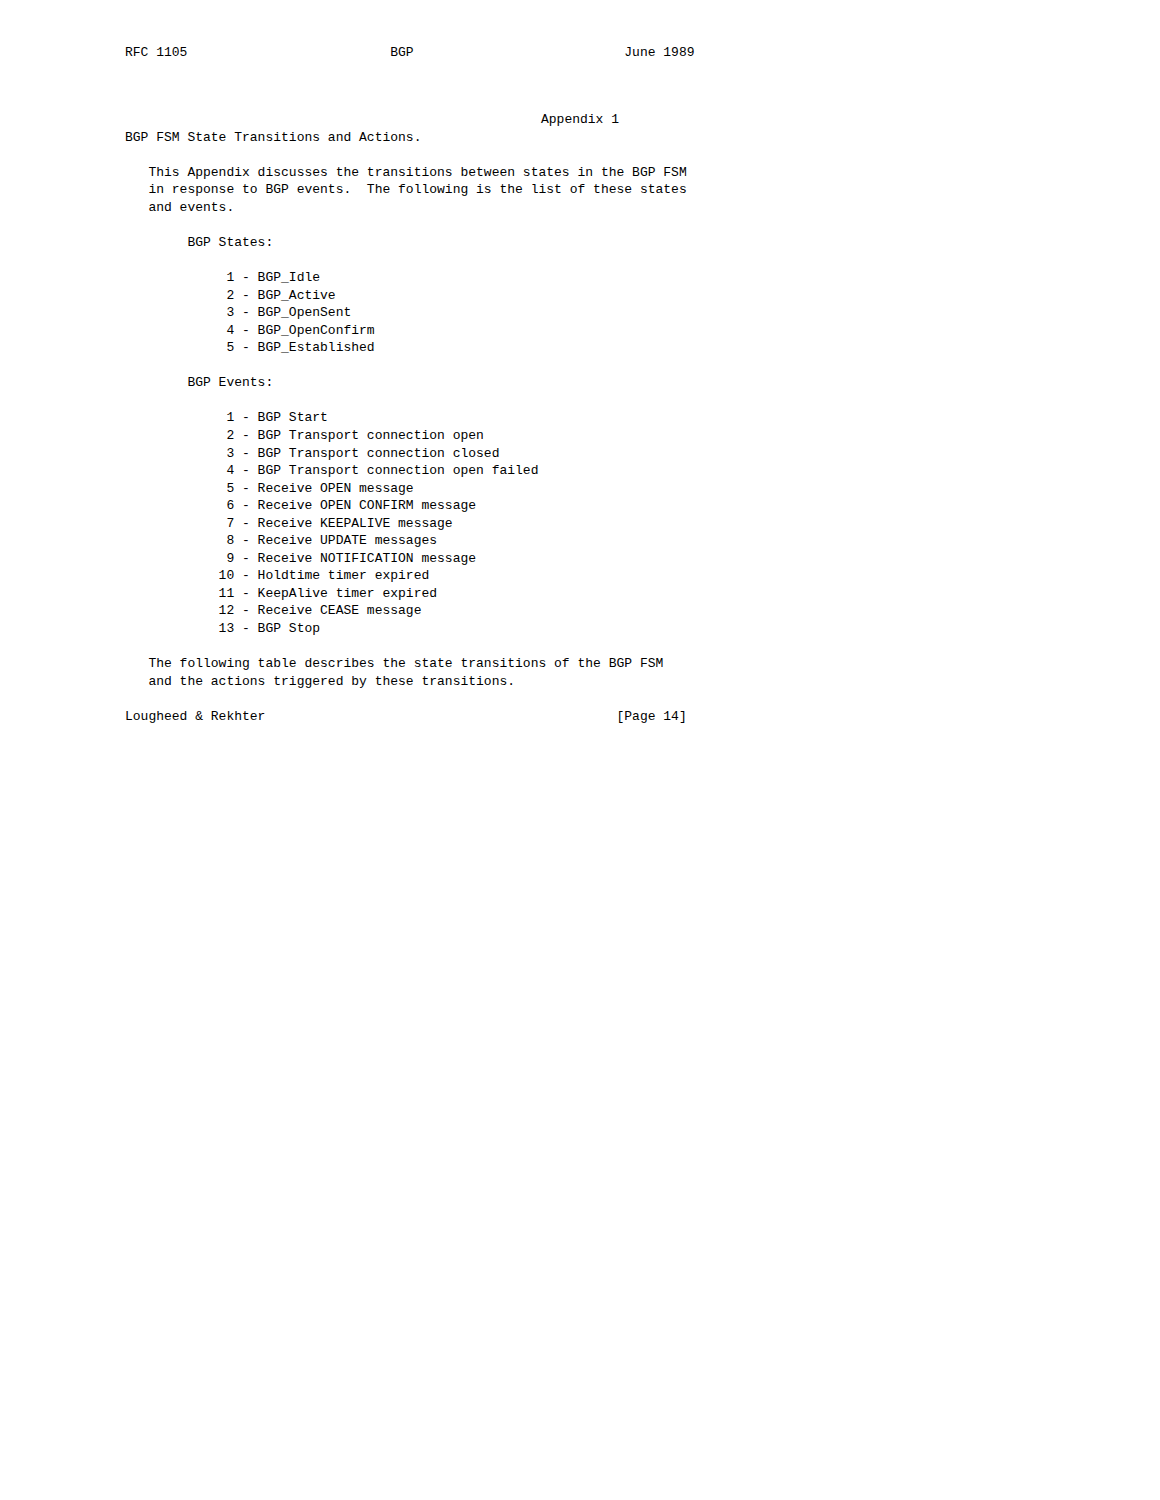RFC 1105                          BGP                           June 1989
Appendix 1
BGP FSM State Transitions and Actions.

   This Appendix discusses the transitions between states in the BGP FSM
   in response to BGP events.  The following is the list of these states
   and events.

        BGP States:

             1 - BGP_Idle
             2 - BGP_Active
             3 - BGP_OpenSent
             4 - BGP_OpenConfirm
             5 - BGP_Established

        BGP Events:

             1 - BGP Start
             2 - BGP Transport connection open
             3 - BGP Transport connection closed
             4 - BGP Transport connection open failed
             5 - Receive OPEN message
             6 - Receive OPEN CONFIRM message
             7 - Receive KEEPALIVE message
             8 - Receive UPDATE messages
             9 - Receive NOTIFICATION message
            10 - Holdtime timer expired
            11 - KeepAlive timer expired
            12 - Receive CEASE message
            13 - BGP Stop

   The following table describes the state transitions of the BGP FSM
   and the actions triggered by these transitions.
Lougheed & Rekhter                                             [Page 14]